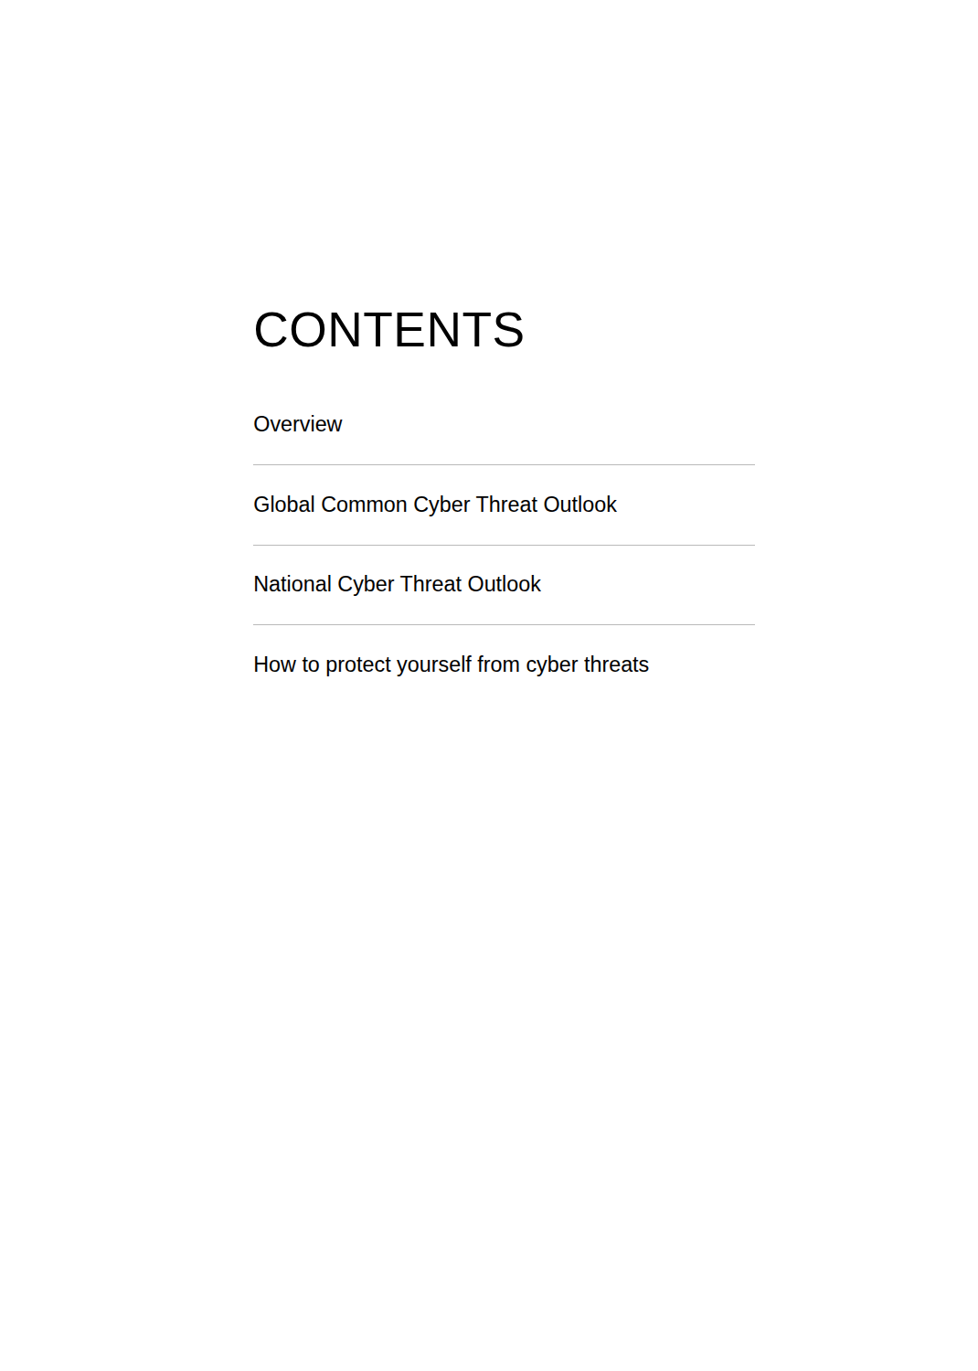CONTENTS
Overview
Global Common Cyber Threat Outlook
National Cyber Threat Outlook
How to protect yourself from cyber threats